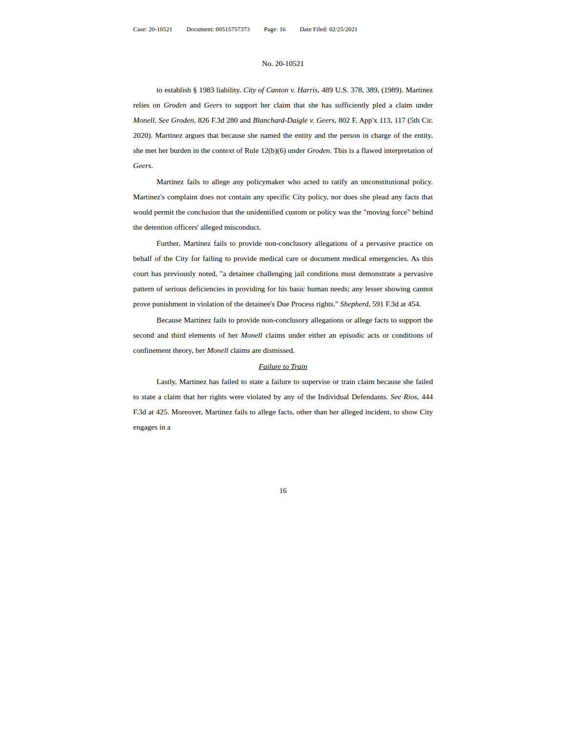Case: 20-10521 Document: 00515757373 Page: 16 Date Filed: 02/25/2021
No. 20-10521
to establish § 1983 liability. City of Canton v. Harris, 489 U.S. 378, 389, (1989). Martinez relies on Groden and Geers to support her claim that she has sufficiently pled a claim under Monell. See Groden, 826 F.3d 280 and Blanchard-Daigle v. Geers, 802 F. App'x 113, 117 (5th Cir. 2020). Martinez argues that because she named the entity and the person in charge of the entity, she met her burden in the context of Rule 12(b)(6) under Groden. This is a flawed interpretation of Geers.
Martinez fails to allege any policymaker who acted to ratify an unconstitutional policy. Martinez's complaint does not contain any specific City policy, nor does she plead any facts that would permit the conclusion that the unidentified custom or policy was the "moving force" behind the detention officers' alleged misconduct.
Further, Martinez fails to provide non-conclusory allegations of a pervasive practice on behalf of the City for failing to provide medical care or document medical emergencies. As this court has previously noted, "a detainee challenging jail conditions must demonstrate a pervasive pattern of serious deficiencies in providing for his basic human needs; any lesser showing cannot prove punishment in violation of the detainee's Due Process rights." Shepherd, 591 F.3d at 454.
Because Martinez fails to provide non-conclusory allegations or allege facts to support the second and third elements of her Monell claims under either an episodic acts or conditions of confinement theory, her Monell claims are dismissed.
Failure to Train
Lastly, Martinez has failed to state a failure to supervise or train claim because she failed to state a claim that her rights were violated by any of the Individual Defendants. See Rios, 444 F.3d at 425. Moreover, Martinez fails to allege facts, other than her alleged incident, to show City engages in a
16